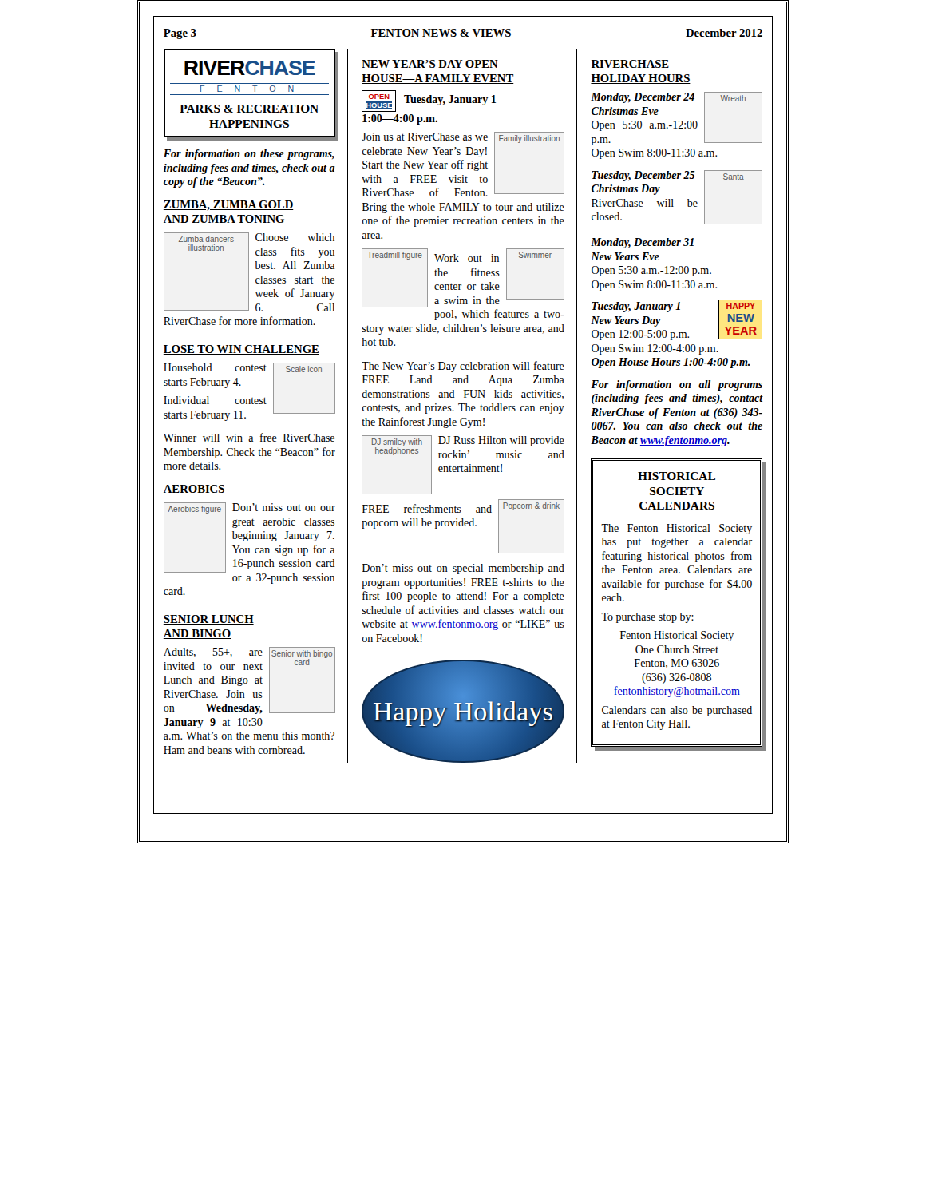Page 3
FENTON NEWS & VIEWS
December 2012
RIVERCHASE
F E N T O N
PARKS & RECREATION
HAPPENINGS
For information on these programs, including fees and times, check out a copy of the “Beacon”.
ZUMBA, ZUMBA GOLD
AND ZUMBA TONING
Zumba dancers illustration
Choose which class fits you best. All Zumba classes start the week of January 6. Call RiverChase for more information.
LOSE TO WIN CHALLENGE
Scale icon
Household contest starts February 4.
Individual contest starts February 11.
Winner will win a free RiverChase Membership. Check the “Beacon” for more details.
AEROBICS
Aerobics figure
Don’t miss out on our great aerobic classes beginning January 7. You can sign up for a 16-punch session card or a 32-punch session card.
SENIOR LUNCH
AND BINGO
Senior with bingo card
Adults, 55+, are invited to our next Lunch and Bingo at RiverChase. Join us on Wednesday, January 9 at 10:30 a.m. What’s on the menu this month? Ham and beans with cornbread.
NEW YEAR’S DAY OPEN
HOUSE—A FAMILY EVENT
OPEN HOUSE Tuesday, January 1
1:00—4:00 p.m.
Family illustration
Join us at RiverChase as we celebrate New Year’s Day! Start the New Year off right with a FREE visit to RiverChase of Fenton. Bring the whole FAMILY to tour and utilize one of the premier recreation centers in the area.
Treadmill figure
Swimmer
Work out in the fitness center or take a swim in the pool, which features a two-story water slide, children’s leisure area, and hot tub.
The New Year’s Day celebration will feature FREE Land and Aqua Zumba demonstrations and FUN kids activities, contests, and prizes. The toddlers can enjoy the Rainforest Jungle Gym!
DJ smiley with headphones
DJ Russ Hilton will provide rockin’ music and entertainment!
Popcorn & drink
FREE refreshments and popcorn will be provided.
Don’t miss out on special membership and program opportunities! FREE t-shirts to the first 100 people to attend! For a complete schedule of activities and classes watch our website at www.fentonmo.org or “LIKE” us on Facebook!
Happy Holidays
RIVERCHASE
HOLIDAY HOURS
Wreath
Monday, December 24
Christmas Eve
Open 5:30 a.m.-12:00 p.m.
Open Swim 8:00-11:30 a.m.
Santa
Tuesday, December 25
Christmas Day
RiverChase will be closed.
Monday, December 31
New Years Eve
Open 5:30 a.m.-12:00 p.m.
Open Swim 8:00-11:30 a.m.
HAPPY
NEW
YEAR
Tuesday, January 1
New Years Day
Open 12:00-5:00 p.m.
Open Swim 12:00-4:00 p.m.
Open House Hours 1:00-4:00 p.m.
For information on all programs (including fees and times), contact RiverChase of Fenton at (636) 343-0067. You can also check out the Beacon at www.fentonmo.org.
HISTORICAL
SOCIETY
CALENDARS
The Fenton Historical Society has put together a calendar featuring historical photos from the Fenton area. Calendars are available for purchase for $4.00 each.
To purchase stop by:
Fenton Historical Society
One Church Street
Fenton, MO 63026
(636) 326-0808
fentonhistory@hotmail.com
Calendars can also be purchased at Fenton City Hall.